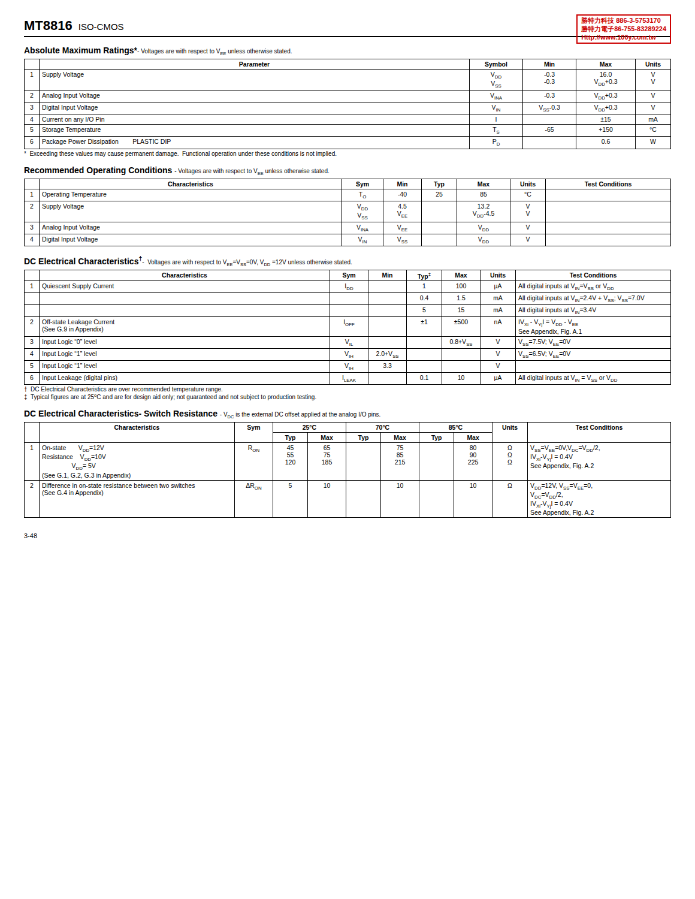MT8816
ISO-CMOS
勝特力科技 886-3-5753170
勝特力電子86-755-83289224
Http://www.100y.com.tw
Absolute Maximum Ratings*- Voltages are with respect to VEE unless otherwise stated.
| | Parameter | Symbol | Min | Max | Units |
| --- | --- | --- | --- | --- | --- |
| 1 | Supply Voltage | V DD V SS | -0.3 -0.3 | 16.0 V DD +0.3 | V V |
| 2 | Analog Input Voltage | V INA | -0.3 | V DD +0.3 | V |
| 3 | Digital Input Voltage | V IN | V SS -0.3 | V DD +0.3 | V |
| 4 | Current on any I/O Pin | I | | ±15 | mA |
| 5 | Storage Temperature | T S | -65 | +150 | °C |
| 6 | Package Power Dissipation PLASTIC DIP | P D | | 0.6 | W |
* Exceeding these values may cause permanent damage. Functional operation under these conditions is not implied.
Recommended Operating Conditions - Voltages are with respect to VEE unless otherwise stated.
| | Characteristics | Sym | Min | Typ | Max | Units | Test Conditions |
| --- | --- | --- | --- | --- | --- | --- | --- |
| 1 | Operating Temperature | T O | -40 | 25 | 85 | °C | |
| 2 | Supply Voltage | V DD V SS | 4.5 V EE | | 13.2 V DD -4.5 | V V | |
| 3 | Analog Input Voltage | V INA | V EE | | V DD | V | |
| 4 | Digital Input Voltage | V IN | V SS | | V DD | V | |
DC Electrical Characteristics†- Voltages are with respect to VEE=VSS=0V, VDD =12V unless otherwise stated.
| | Characteristics | Sym | Min | Typ ‡ | Max | Units | Test Conditions |
| --- | --- | --- | --- | --- | --- | --- | --- |
| 1 | Quiescent Supply Current | I DD | | 1 | 100 | µA | All digital inputs at V IN =V SS or V DD |
| | | | | 0.4 | 1.5 | mA | All digital inputs at V IN =2.4V + V SS ; V SS =7.0V |
| | | | | 5 | 15 | mA | All digital inputs at V IN =3.4V |
| 2 | Off-state Leakage Current (See G.9 in Appendix) | I OFF | | ±1 | ±500 | nA | IV Xi - V Yj I = V DD - V EE See Appendix, Fig. A.1 |
| 3 | Input Logic “0” level | V IL | | | 0.8+V SS | V | V SS =7.5V; V EE =0V |
| 4 | Input Logic “1” level | V IH | 2.0+V SS | | | V | V SS =6.5V; V EE =0V |
| 5 | Input Logic “1” level | V IH | 3.3 | | | V | |
| 6 | Input Leakage (digital pins) | I LEAK | | 0.1 | 10 | µA | All digital inputs at V IN = V SS or V DD |
† DC Electrical Characteristics are over recommended temperature range.
‡ Typical figures are at 25oC and are for design aid only; not guaranteed and not subject to production testing.
DC Electrical Characteristics- Switch Resistance - VDC is the external DC offset applied at the analog I/O pins.
| | Characteristics | Sym | 25°C | 70°C | 85°C | Units | Test Conditions |
| --- | --- | --- | --- | --- | --- | --- | --- |
| Typ | Max | Typ | Max | Typ | Max |
| 1 | On-state V DD =12V Resistance V DD =10V V DD = 5V (See G.1, G.2, G.3 in Appendix) | R ON | 45 55 120 | 65 75 185 | | 75 85 215 | | 80 90 225 | Ω Ω Ω | V SS =V EE =0V,V DC =V DD /2, IV Xi -V Yj I = 0.4V See Appendix, Fig. A.2 |
| 2 | Difference in on-state resistance between two switches (See G.4 in Appendix) | ΔR ON | 5 | 10 | | 10 | | 10 | Ω | V DD =12V, V SS =V EE =0, V DC =V DD /2, IV Xi -V Yj I = 0.4V See Appendix, Fig. A.2 |
3-48